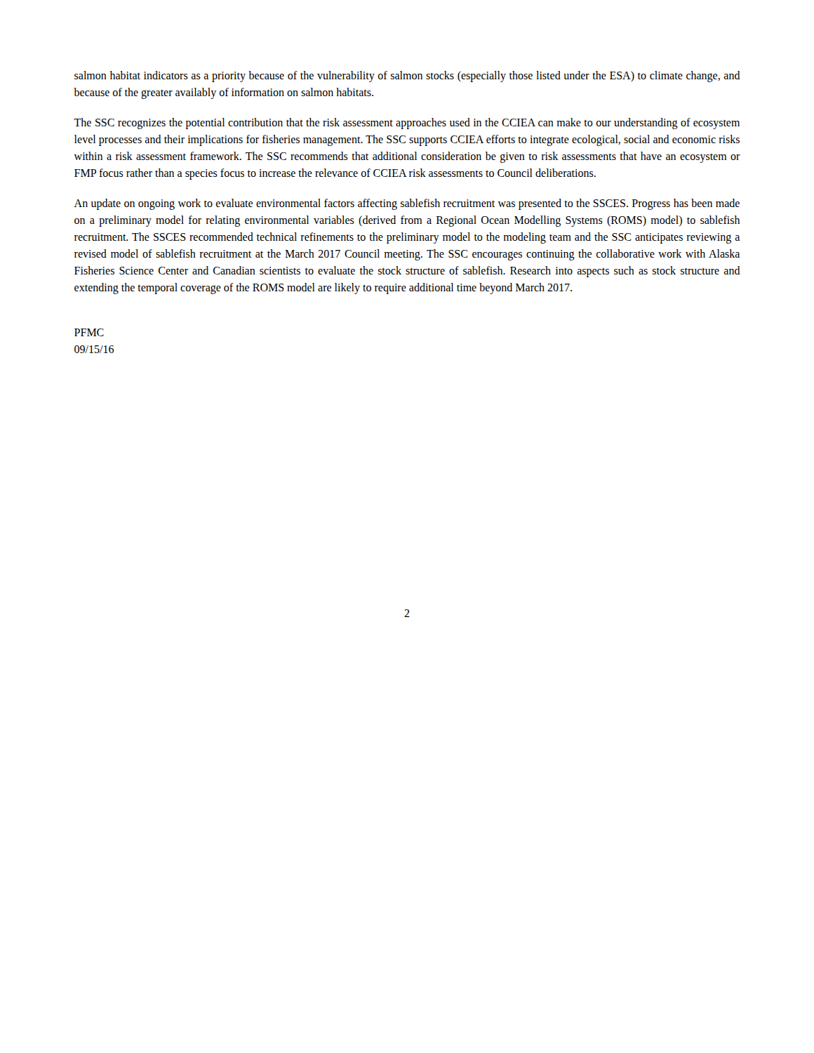salmon habitat indicators as a priority because of the vulnerability of salmon stocks (especially those listed under the ESA) to climate change, and because of the greater availably of information on salmon habitats.
The SSC recognizes the potential contribution that the risk assessment approaches used in the CCIEA can make to our understanding of ecosystem level processes and their implications for fisheries management. The SSC supports CCIEA efforts to integrate ecological, social and economic risks within a risk assessment framework. The SSC recommends that additional consideration be given to risk assessments that have an ecosystem or FMP focus rather than a species focus to increase the relevance of CCIEA risk assessments to Council deliberations.
An update on ongoing work to evaluate environmental factors affecting sablefish recruitment was presented to the SSCES. Progress has been made on a preliminary model for relating environmental variables (derived from a Regional Ocean Modelling Systems (ROMS) model) to sablefish recruitment. The SSCES recommended technical refinements to the preliminary model to the modeling team and the SSC anticipates reviewing a revised model of sablefish recruitment at the March 2017 Council meeting. The SSC encourages continuing the collaborative work with Alaska Fisheries Science Center and Canadian scientists to evaluate the stock structure of sablefish. Research into aspects such as stock structure and extending the temporal coverage of the ROMS model are likely to require additional time beyond March 2017.
PFMC
09/15/16
2